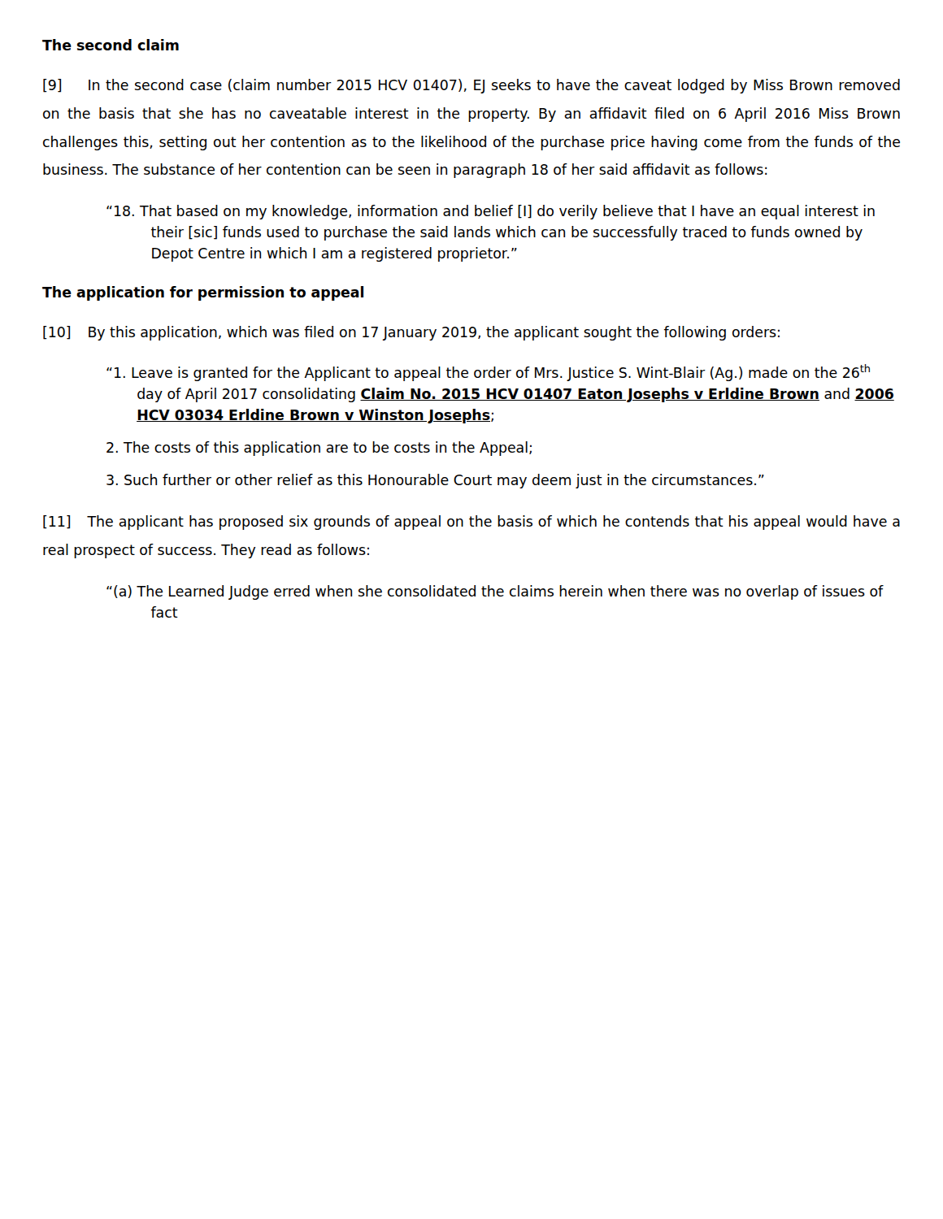The second claim
[9] In the second case (claim number 2015 HCV 01407), EJ seeks to have the caveat lodged by Miss Brown removed on the basis that she has no caveatable interest in the property. By an affidavit filed on 6 April 2016 Miss Brown challenges this, setting out her contention as to the likelihood of the purchase price having come from the funds of the business. The substance of her contention can be seen in paragraph 18 of her said affidavit as follows:
“18. That based on my knowledge, information and belief [I] do verily believe that I have an equal interest in their [sic] funds used to purchase the said lands which can be successfully traced to funds owned by Depot Centre in which I am a registered proprietor.”
The application for permission to appeal
[10] By this application, which was filed on 17 January 2019, the applicant sought the following orders:
“1. Leave is granted for the Applicant to appeal the order of Mrs. Justice S. Wint-Blair (Ag.) made on the 26th day of April 2017 consolidating Claim No. 2015 HCV 01407 Eaton Josephs v Erldine Brown and 2006 HCV 03034 Erldine Brown v Winston Josephs;
2. The costs of this application are to be costs in the Appeal;
3. Such further or other relief as this Honourable Court may deem just in the circumstances.”
[11] The applicant has proposed six grounds of appeal on the basis of which he contends that his appeal would have a real prospect of success. They read as follows:
“(a) The Learned Judge erred when she consolidated the claims herein when there was no overlap of issues of fact